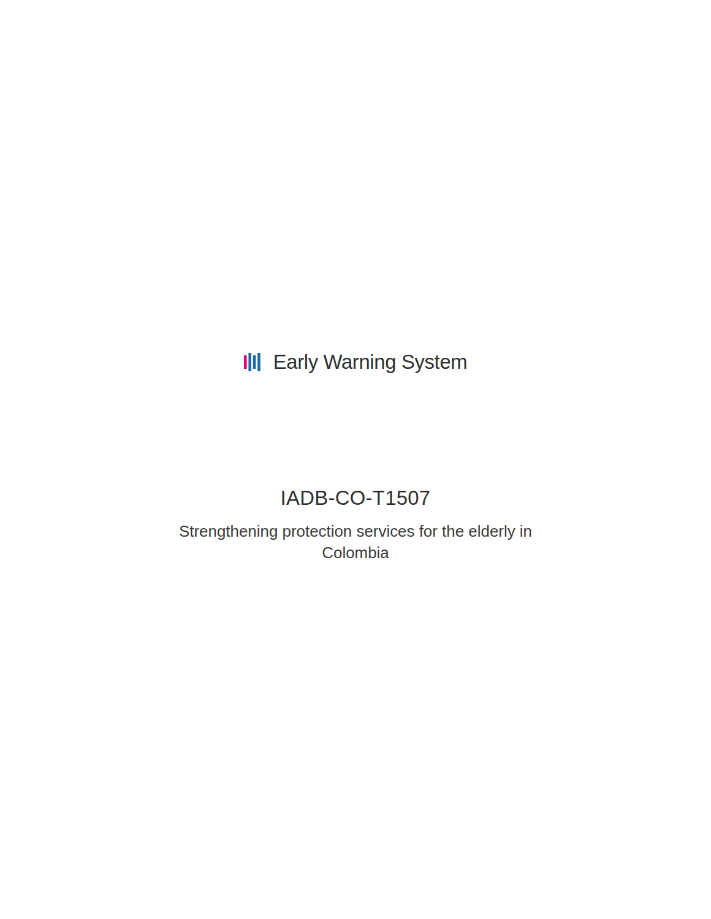Early Warning System
IADB-CO-T1507
Strengthening protection services for the elderly in Colombia